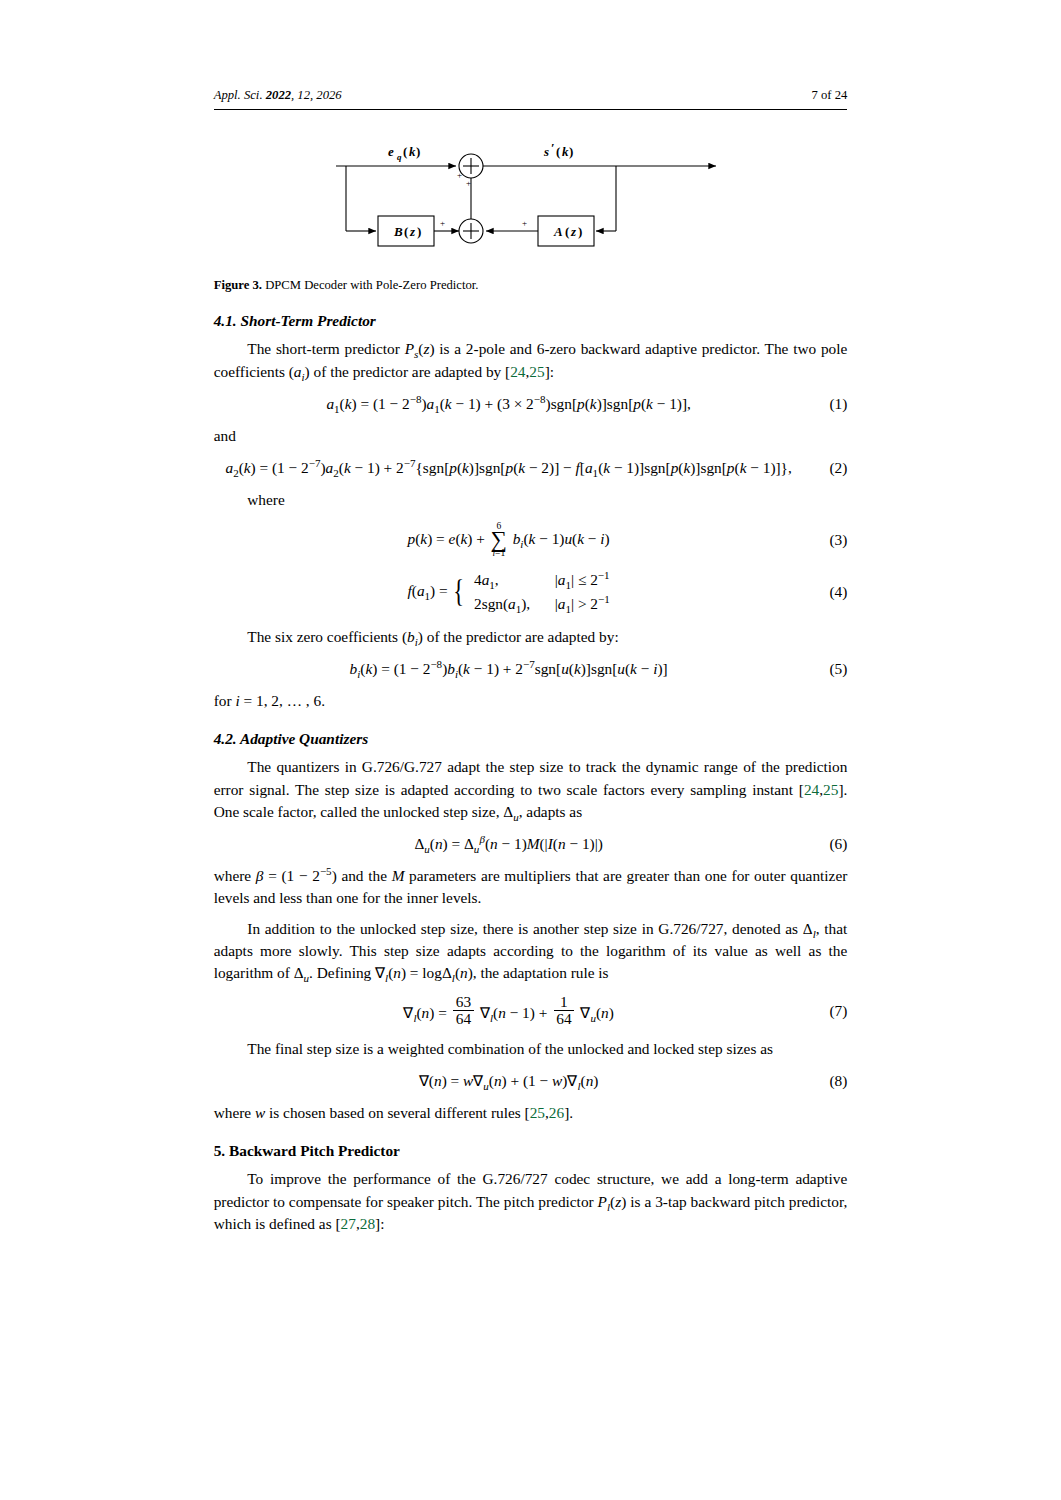Appl. Sci. 2022, 12, 2026
7 of 24
e q ( k ) s ′ ( k ) B ( z ) A ( z ) + + + +
Figure 3. DPCM Decoder with Pole-Zero Predictor.
4.1. Short-Term Predictor
The short-term predictor Ps(z) is a 2-pole and 6-zero backward adaptive predictor. The two pole coefficients (ai) of the predictor are adapted by [24,25]:
a1(k) = (1 − 2−8)a1(k − 1) + (3 × 2−8)sgn[p(k)]sgn[p(k − 1)],
(1)
and
a2(k) = (1 − 2−7)a2(k − 1) + 2−7{sgn[p(k)]sgn[p(k − 2)] − f[a1(k − 1)]sgn[p(k)]sgn[p(k − 1)]},
(2)
where
p(k) = e(k) + 6 ∑ i=1 bi(k − 1)u(k − i)
(3)
f(a1) = { 4a1, |a1| ≤ 2−1 2sgn(a1), |a1| > 2−1
(4)
The six zero coefficients (bi) of the predictor are adapted by:
bi(k) = (1 − 2−8)bi(k − 1) + 2−7sgn[u(k)]sgn[u(k − i)]
(5)
for i = 1, 2, … , 6.
4.2. Adaptive Quantizers
The quantizers in G.726/G.727 adapt the step size to track the dynamic range of the prediction error signal. The step size is adapted according to two scale factors every sampling instant [24,25]. One scale factor, called the unlocked step size, Δu, adapts as
Δu(n) = Δuβ(n − 1)M(|I(n − 1)|)
(6)
where β = (1 − 2−5) and the M parameters are multipliers that are greater than one for outer quantizer levels and less than one for the inner levels.
In addition to the unlocked step size, there is another step size in G.726/727, denoted as Δl, that adapts more slowly. This step size adapts according to the logarithm of its value as well as the logarithm of Δu. Defining ∇l(n) = log Δl(n), the adaptation rule is
∇l(n) = 6364 ∇l(n − 1) + 164 ∇u(n)
(7)
The final step size is a weighted combination of the unlocked and locked step sizes as
∇(n) = w∇u(n) + (1 − w)∇l(n)
(8)
where w is chosen based on several different rules [25,26].
5. Backward Pitch Predictor
To improve the performance of the G.726/727 codec structure, we add a long-term adaptive predictor to compensate for speaker pitch. The pitch predictor Pl(z) is a 3-tap backward pitch predictor, which is defined as [27,28]: